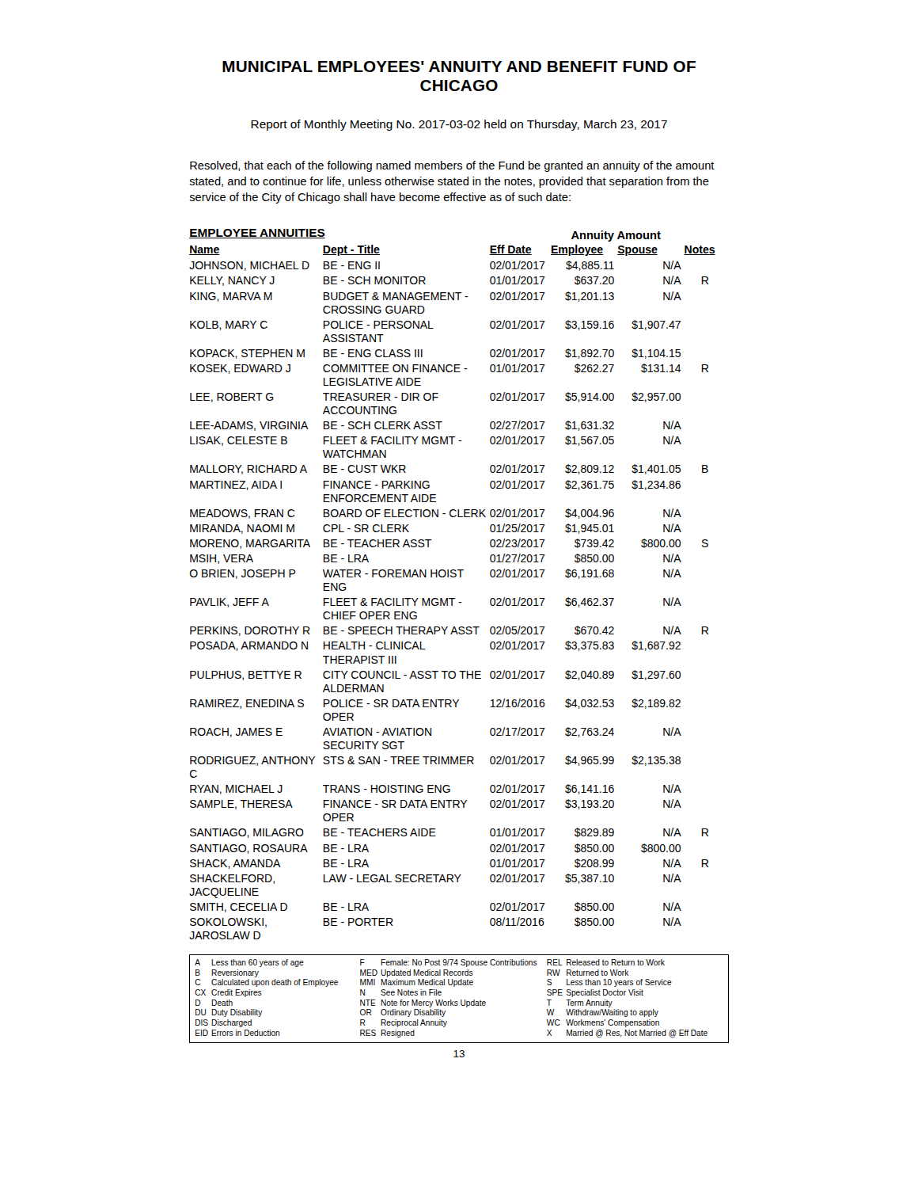MUNICIPAL EMPLOYEES' ANNUITY AND BENEFIT FUND OF CHICAGO
Report of Monthly Meeting No. 2017-03-02 held on Thursday, March 23, 2017
Resolved, that each of the following named members of the Fund be granted an annuity of the amount stated, and to continue for life, unless otherwise stated in the notes, provided that separation from the service of the City of Chicago shall have become effective as of such date:
EMPLOYEE ANNUITIES
Annuity Amount
| Name | Dept - Title | Eff Date | Employee | Spouse | Notes |
| --- | --- | --- | --- | --- | --- |
| JOHNSON, MICHAEL D | BE - ENG II | 02/01/2017 | $4,885.11 | N/A | |
| KELLY, NANCY J | BE - SCH MONITOR | 01/01/2017 | $637.20 | N/A | R |
| KING, MARVA M | BUDGET & MANAGEMENT - CROSSING GUARD | 02/01/2017 | $1,201.13 | N/A | |
| KOLB, MARY C | POLICE - PERSONAL ASSISTANT | 02/01/2017 | $3,159.16 | $1,907.47 | |
| KOPACK, STEPHEN M | BE - ENG CLASS III | 02/01/2017 | $1,892.70 | $1,104.15 | |
| KOSEK, EDWARD J | COMMITTEE ON FINANCE - LEGISLATIVE AIDE | 01/01/2017 | $262.27 | $131.14 | R |
| LEE, ROBERT G | TREASURER - DIR OF ACCOUNTING | 02/01/2017 | $5,914.00 | $2,957.00 | |
| LEE-ADAMS, VIRGINIA | BE - SCH CLERK ASST | 02/27/2017 | $1,631.32 | N/A | |
| LISAK, CELESTE B | FLEET & FACILITY MGMT - WATCHMAN | 02/01/2017 | $1,567.05 | N/A | |
| MALLORY, RICHARD A | BE - CUST WKR | 02/01/2017 | $2,809.12 | $1,401.05 | B |
| MARTINEZ, AIDA I | FINANCE - PARKING ENFORCEMENT AIDE | 02/01/2017 | $2,361.75 | $1,234.86 | |
| MEADOWS, FRAN C | BOARD OF ELECTION - CLERK | 02/01/2017 | $4,004.96 | N/A | |
| MIRANDA, NAOMI M | CPL - SR CLERK | 01/25/2017 | $1,945.01 | N/A | |
| MORENO, MARGARITA | BE - TEACHER ASST | 02/23/2017 | $739.42 | $800.00 | S |
| MSIH, VERA | BE - LRA | 01/27/2017 | $850.00 | N/A | |
| O BRIEN, JOSEPH P | WATER - FOREMAN HOIST ENG | 02/01/2017 | $6,191.68 | N/A | |
| PAVLIK, JEFF A | FLEET & FACILITY MGMT - CHIEF OPER ENG | 02/01/2017 | $6,462.37 | N/A | |
| PERKINS, DOROTHY R | BE - SPEECH THERAPY ASST | 02/05/2017 | $670.42 | N/A | R |
| POSADA, ARMANDO N | HEALTH - CLINICAL THERAPIST III | 02/01/2017 | $3,375.83 | $1,687.92 | |
| PULPHUS, BETTYE R | CITY COUNCIL - ASST TO THE ALDERMAN | 02/01/2017 | $2,040.89 | $1,297.60 | |
| RAMIREZ, ENEDINA S | POLICE - SR DATA ENTRY OPER | 12/16/2016 | $4,032.53 | $2,189.82 | |
| ROACH, JAMES E | AVIATION - AVIATION SECURITY SGT | 02/17/2017 | $2,763.24 | N/A | |
| RODRIGUEZ, ANTHONY C | STS & SAN - TREE TRIMMER | 02/01/2017 | $4,965.99 | $2,135.38 | |
| RYAN, MICHAEL J | TRANS - HOISTING ENG | 02/01/2017 | $6,141.16 | N/A | |
| SAMPLE, THERESA | FINANCE - SR DATA ENTRY OPER | 02/01/2017 | $3,193.20 | N/A | |
| SANTIAGO, MILAGRO | BE - TEACHERS AIDE | 01/01/2017 | $829.89 | N/A | R |
| SANTIAGO, ROSAURA | BE - LRA | 02/01/2017 | $850.00 | $800.00 | |
| SHACK, AMANDA | BE - LRA | 01/01/2017 | $208.99 | N/A | R |
| SHACKELFORD, JACQUELINE | LAW - LEGAL SECRETARY | 02/01/2017 | $5,387.10 | N/A | |
| SMITH, CECELIA D | BE - LRA | 02/01/2017 | $850.00 | N/A | |
| SOKOLOWSKI, JAROSLAW D | BE - PORTER | 08/11/2016 | $850.00 | N/A | |
| A | Less than 60 years of age | F | Female: No Post 9/74 Spouse Contributions | REL | Released to Return to Work |
| B | Reversionary | MED | Updated Medical Records | RW | Returned to Work |
| C | Calculated upon death of Employee | MMI | Maximum Medical Update | S | Less than 10 years of Service |
| CX | Credit Expires | N | See Notes in File | SPE | Specialist Doctor Visit |
| D | Death | NTE | Note for Mercy Works Update | T | Term Annuity |
| DU | Duty Disability | OR | Ordinary Disability | W | Withdraw/Waiting to apply |
| DIS | Discharged | R | Reciprocal Annuity | WC | Workmens' Compensation |
| EID | Errors in Deduction | RES | Resigned | X | Married @ Res, Not Married @ Eff Date |
13